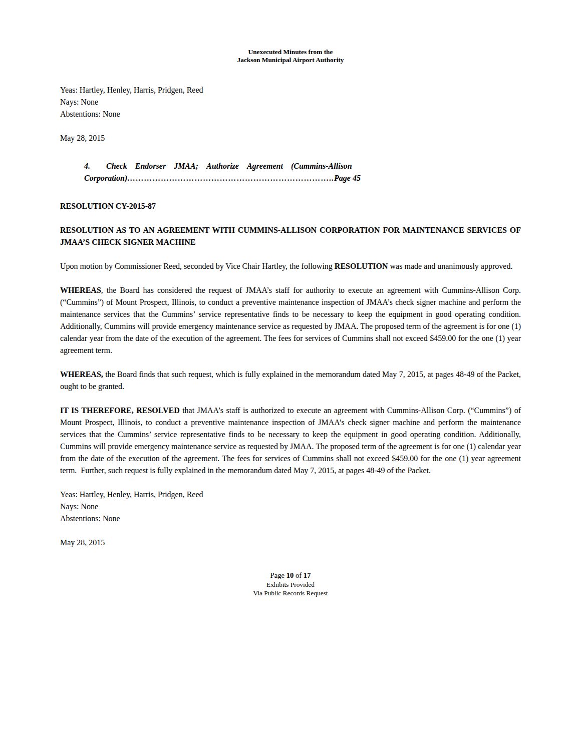Unexecuted Minutes from the
Jackson Municipal Airport Authority
Yeas: Hartley, Henley, Harris, Pridgen, Reed
Nays: None
Abstentions: None
May 28, 2015
4. Check Endorser JMAA; Authorize Agreement (Cummins-Allison Corporation)……………………………………………………………….. Page 45
RESOLUTION CY-2015-87
RESOLUTION AS TO AN AGREEMENT WITH CUMMINS-ALLISON CORPORATION FOR MAINTENANCE SERVICES OF JMAA’S CHECK SIGNER MACHINE
Upon motion by Commissioner Reed, seconded by Vice Chair Hartley, the following RESOLUTION was made and unanimously approved.
WHEREAS, the Board has considered the request of JMAA’s staff for authority to execute an agreement with Cummins-Allison Corp. (“Cummins”) of Mount Prospect, Illinois, to conduct a preventive maintenance inspection of JMAA’s check signer machine and perform the maintenance services that the Cummins’ service representative finds to be necessary to keep the equipment in good operating condition. Additionally, Cummins will provide emergency maintenance service as requested by JMAA. The proposed term of the agreement is for one (1) calendar year from the date of the execution of the agreement. The fees for services of Cummins shall not exceed $459.00 for the one (1) year agreement term.
WHEREAS, the Board finds that such request, which is fully explained in the memorandum dated May 7, 2015, at pages 48-49 of the Packet, ought to be granted.
IT IS THEREFORE, RESOLVED that JMAA’s staff is authorized to execute an agreement with Cummins-Allison Corp. (“Cummins”) of Mount Prospect, Illinois, to conduct a preventive maintenance inspection of JMAA’s check signer machine and perform the maintenance services that the Cummins’ service representative finds to be necessary to keep the equipment in good operating condition. Additionally, Cummins will provide emergency maintenance service as requested by JMAA. The proposed term of the agreement is for one (1) calendar year from the date of the execution of the agreement. The fees for services of Cummins shall not exceed $459.00 for the one (1) year agreement term. Further, such request is fully explained in the memorandum dated May 7, 2015, at pages 48-49 of the Packet.
Yeas: Hartley, Henley, Harris, Pridgen, Reed
Nays: None
Abstentions: None
May 28, 2015
Page 10 of 17
Exhibits Provided
Via Public Records Request